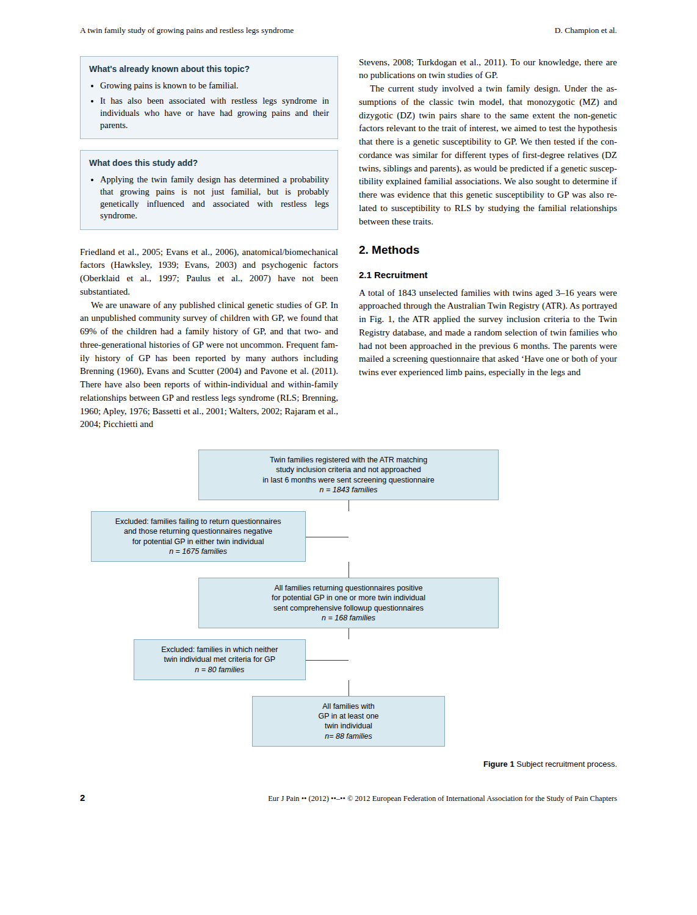A twin family study of growing pains and restless legs syndrome
D. Champion et al.
What's already known about this topic?
Growing pains is known to be familial.
It has also been associated with restless legs syndrome in individuals who have or have had growing pains and their parents.
What does this study add?
Applying the twin family design has determined a probability that growing pains is not just familial, but is probably genetically influenced and associated with restless legs syndrome.
Friedland et al., 2005; Evans et al., 2006), anatomical/biomechanical factors (Hawksley, 1939; Evans, 2003) and psychogenic factors (Oberklaid et al., 1997; Paulus et al., 2007) have not been substantiated.
We are unaware of any published clinical genetic studies of GP. In an unpublished community survey of children with GP, we found that 69% of the children had a family history of GP, and that two- and three-generational histories of GP were not uncommon. Frequent family history of GP has been reported by many authors including Brenning (1960), Evans and Scutter (2004) and Pavone et al. (2011). There have also been reports of within-individual and within-family relationships between GP and restless legs syndrome (RLS; Brenning, 1960; Apley, 1976; Bassetti et al., 2001; Walters, 2002; Rajaram et al., 2004; Picchietti and
Stevens, 2008; Turkdogan et al., 2011). To our knowledge, there are no publications on twin studies of GP.
The current study involved a twin family design. Under the assumptions of the classic twin model, that monozygotic (MZ) and dizygotic (DZ) twin pairs share to the same extent the non-genetic factors relevant to the trait of interest, we aimed to test the hypothesis that there is a genetic susceptibility to GP. We then tested if the concordance was similar for different types of first-degree relatives (DZ twins, siblings and parents), as would be predicted if a genetic susceptibility explained familial associations. We also sought to determine if there was evidence that this genetic susceptibility to GP was also related to susceptibility to RLS by studying the familial relationships between these traits.
2. Methods
2.1 Recruitment
A total of 1843 unselected families with twins aged 3–16 years were approached through the Australian Twin Registry (ATR). As portrayed in Fig. 1, the ATR applied the survey inclusion criteria to the Twin Registry database, and made a random selection of twin families who had not been approached in the previous 6 months. The parents were mailed a screening questionnaire that asked ‘Have one or both of your twins ever experienced limb pains, especially in the legs and
Twin families registered with the ATR matching
study inclusion criteria and not approached
in last 6 months were sent screening questionnaire
n = 1843 families
Excluded: families failing to return questionnaires
and those returning questionnaires negative
for potential GP in either twin individual
n = 1675 families
All families returning questionnaires positive
for potential GP in one or more twin individual
sent comprehensive followup questionnaires
n = 168 families
Excluded: families in which neither
twin individual met criteria for GP
n = 80 families
All families with
GP in at least one
twin individual
n= 88 families
Figure 1 Subject recruitment process.
2
Eur J Pain •• (2012) ••–•• © 2012 European Federation of International Association for the Study of Pain Chapters